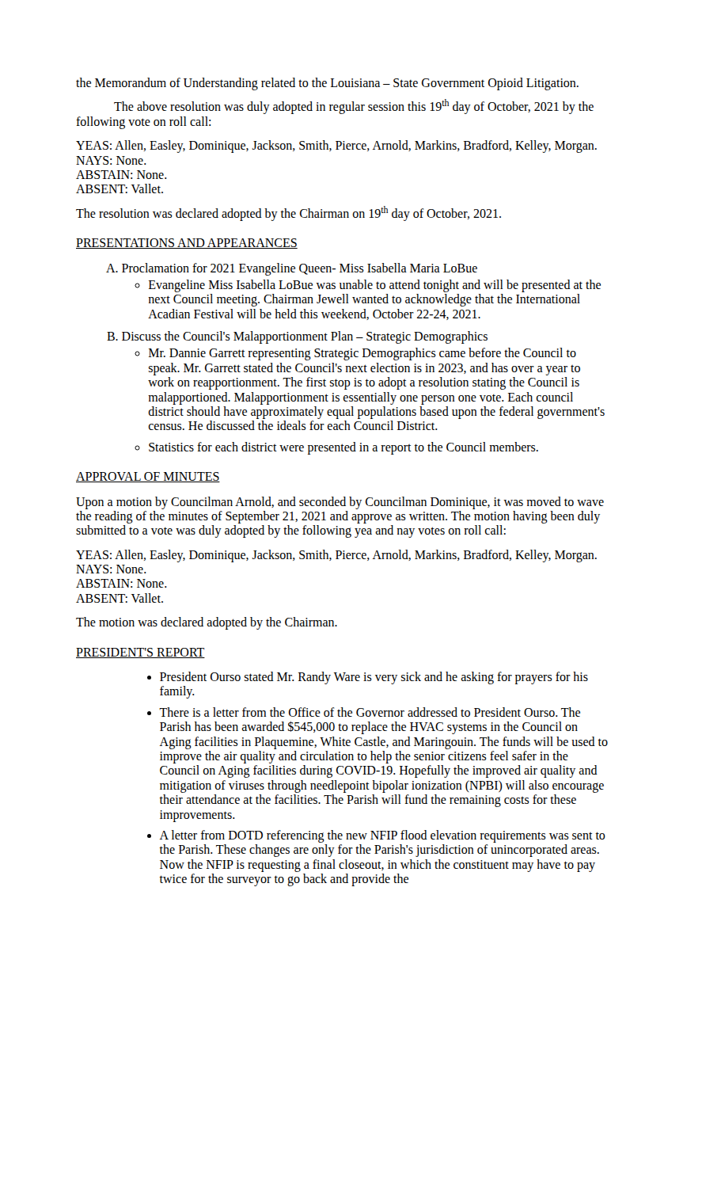the Memorandum of Understanding related to the Louisiana – State Government Opioid Litigation.
The above resolution was duly adopted in regular session this 19th day of October, 2021 by the following vote on roll call:
YEAS: Allen, Easley, Dominique, Jackson, Smith, Pierce, Arnold, Markins, Bradford, Kelley, Morgan.
NAYS: None.
ABSTAIN: None.
ABSENT: Vallet.
The resolution was declared adopted by the Chairman on 19th day of October, 2021.
PRESENTATIONS AND APPEARANCES
Proclamation for 2021 Evangeline Queen- Miss Isabella Maria LoBue
Evangeline Miss Isabella LoBue was unable to attend tonight and will be presented at the next Council meeting. Chairman Jewell wanted to acknowledge that the International Acadian Festival will be held this weekend, October 22-24, 2021.
Discuss the Council's Malapportionment Plan – Strategic Demographics
Mr. Dannie Garrett representing Strategic Demographics came before the Council to speak. Mr. Garrett stated the Council's next election is in 2023, and has over a year to work on reapportionment. The first stop is to adopt a resolution stating the Council is malapportioned. Malapportionment is essentially one person one vote. Each council district should have approximately equal populations based upon the federal government's census. He discussed the ideals for each Council District.
Statistics for each district were presented in a report to the Council members.
APPROVAL OF MINUTES
Upon a motion by Councilman Arnold, and seconded by Councilman Dominique, it was moved to wave the reading of the minutes of September 21, 2021 and approve as written. The motion having been duly submitted to a vote was duly adopted by the following yea and nay votes on roll call:
YEAS: Allen, Easley, Dominique, Jackson, Smith, Pierce, Arnold, Markins, Bradford, Kelley, Morgan.
NAYS: None.
ABSTAIN: None.
ABSENT: Vallet.
The motion was declared adopted by the Chairman.
PRESIDENT'S REPORT
President Ourso stated Mr. Randy Ware is very sick and he asking for prayers for his family.
There is a letter from the Office of the Governor addressed to President Ourso. The Parish has been awarded $545,000 to replace the HVAC systems in the Council on Aging facilities in Plaquemine, White Castle, and Maringouin. The funds will be used to improve the air quality and circulation to help the senior citizens feel safer in the Council on Aging facilities during COVID-19. Hopefully the improved air quality and mitigation of viruses through needlepoint bipolar ionization (NPBI) will also encourage their attendance at the facilities. The Parish will fund the remaining costs for these improvements.
A letter from DOTD referencing the new NFIP flood elevation requirements was sent to the Parish. These changes are only for the Parish's jurisdiction of unincorporated areas. Now the NFIP is requesting a final closeout, in which the constituent may have to pay twice for the surveyor to go back and provide the